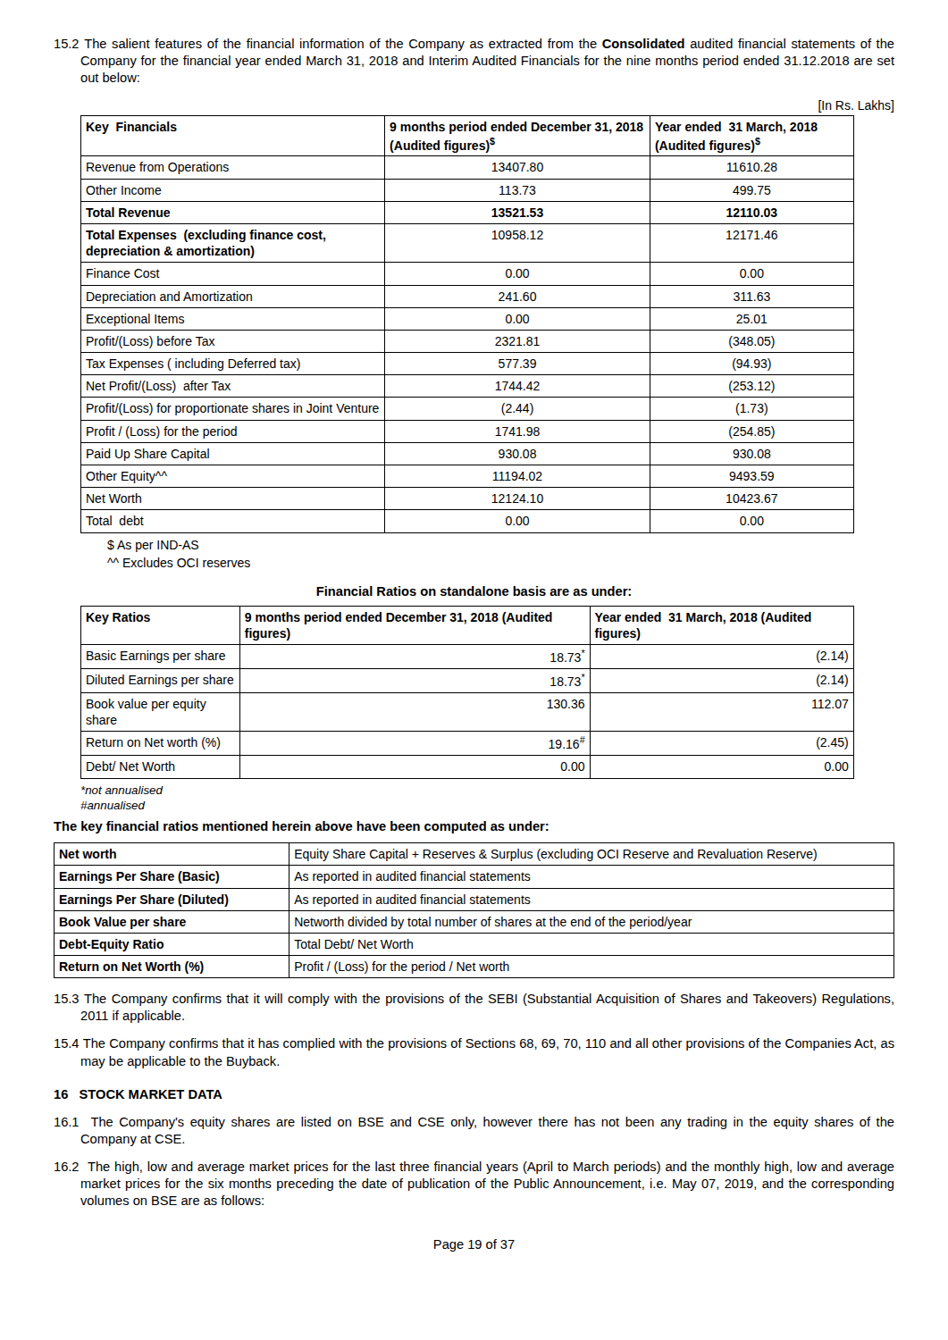15.2 The salient features of the financial information of the Company as extracted from the Consolidated audited financial statements of the Company for the financial year ended March 31, 2018 and Interim Audited Financials for the nine months period ended 31.12.2018 are set out below:
[In Rs. Lakhs]
| Key Financials | 9 months period ended December 31, 2018 (Audited figures) $ | Year ended 31 March, 2018 (Audited figures) $ |
| --- | --- | --- |
| Revenue from Operations | 13407.80 | 11610.28 |
| Other Income | 113.73 | 499.75 |
| Total Revenue | 13521.53 | 12110.03 |
| Total Expenses (excluding finance cost, depreciation & amortization) | 10958.12 | 12171.46 |
| Finance Cost | 0.00 | 0.00 |
| Depreciation and Amortization | 241.60 | 311.63 |
| Exceptional Items | 0.00 | 25.01 |
| Profit/(Loss) before Tax | 2321.81 | (348.05) |
| Tax Expenses ( including Deferred tax) | 577.39 | (94.93) |
| Net Profit/(Loss) after Tax | 1744.42 | (253.12) |
| Profit/(Loss) for proportionate shares in Joint Venture | (2.44) | (1.73) |
| Profit / (Loss) for the period | 1741.98 | (254.85) |
| Paid Up Share Capital | 930.08 | 930.08 |
| Other Equity^^ | 11194.02 | 9493.59 |
| Net Worth | 12124.10 | 10423.67 |
| Total debt | 0.00 | 0.00 |
$ As per IND-AS
^^ Excludes OCI reserves
Financial Ratios on standalone basis are as under:
| Key Ratios | 9 months period ended December 31, 2018 (Audited figures) | Year ended 31 March, 2018 (Audited figures) |
| --- | --- | --- |
| Basic Earnings per share | 18.73 * | (2.14) |
| Diluted Earnings per share | 18.73 * | (2.14) |
| Book value per equity share | 130.36 | 112.07 |
| Return on Net worth (%) | 19.16 # | (2.45) |
| Debt/ Net Worth | 0.00 | 0.00 |
*not annualised
#annualised
The key financial ratios mentioned herein above have been computed as under:
| Net worth | Equity Share Capital + Reserves & Surplus (excluding OCI Reserve and Revaluation Reserve) |
| Earnings Per Share (Basic) | As reported in audited financial statements |
| Earnings Per Share (Diluted) | As reported in audited financial statements |
| Book Value per share | Networth divided by total number of shares at the end of the period/year |
| Debt-Equity Ratio | Total Debt/ Net Worth |
| Return on Net Worth (%) | Profit / (Loss) for the period / Net worth |
15.3 The Company confirms that it will comply with the provisions of the SEBI (Substantial Acquisition of Shares and Takeovers) Regulations, 2011 if applicable.
15.4 The Company confirms that it has complied with the provisions of Sections 68, 69, 70, 110 and all other provisions of the Companies Act, as may be applicable to the Buyback.
16 STOCK MARKET DATA
16.1 The Company's equity shares are listed on BSE and CSE only, however there has not been any trading in the equity shares of the Company at CSE.
16.2 The high, low and average market prices for the last three financial years (April to March periods) and the monthly high, low and average market prices for the six months preceding the date of publication of the Public Announcement, i.e. May 07, 2019, and the corresponding volumes on BSE are as follows:
Page 19 of 37